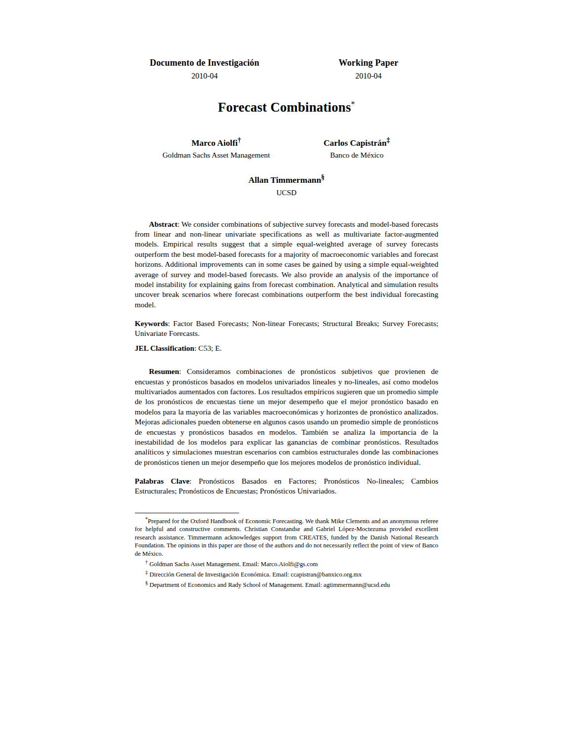Documento de Investigación
2010-04
Working Paper
2010-04
Forecast Combinations*
Marco Aiolfi†
Goldman Sachs Asset Management
Carlos Capistrán‡
Banco de México
Allan Timmermann§
UCSD
Abstract: We consider combinations of subjective survey forecasts and model-based forecasts from linear and non-linear univariate specifications as well as multivariate factor-augmented models. Empirical results suggest that a simple equal-weighted average of survey forecasts outperform the best model-based forecasts for a majority of macroeconomic variables and forecast horizons. Additional improvements can in some cases be gained by using a simple equal-weighted average of survey and model-based forecasts. We also provide an analysis of the importance of model instability for explaining gains from forecast combination. Analytical and simulation results uncover break scenarios where forecast combinations outperform the best individual forecasting model.
Keywords: Factor Based Forecasts; Non-linear Forecasts; Structural Breaks; Survey Forecasts; Univariate Forecasts.
JEL Classification: C53; E.
Resumen: Consideramos combinaciones de pronósticos subjetivos que provienen de encuestas y pronósticos basados en modelos univariados lineales y no-lineales, así como modelos multivariados aumentados con factores. Los resultados empíricos sugieren que un promedio simple de los pronósticos de encuestas tiene un mejor desempeño que el mejor pronóstico basado en modelos para la mayoría de las variables macroeconómicas y horizontes de pronóstico analizados. Mejoras adicionales pueden obtenerse en algunos casos usando un promedio simple de pronósticos de encuestas y pronósticos basados en modelos. También se analiza la importancia de la inestabilidad de los modelos para explicar las ganancias de combinar pronósticos. Resultados analíticos y simulaciones muestran escenarios con cambios estructurales donde las combinaciones de pronósticos tienen un mejor desempeño que los mejores modelos de pronóstico individual.
Palabras Clave: Pronósticos Basados en Factores; Pronósticos No-lineales; Cambios Estructurales; Pronósticos de Encuestas; Pronósticos Univariados.
*Prepared for the Oxford Handbook of Economic Forecasting. We thank Mike Clements and an anonymous referee for helpful and constructive comments. Christian Constandse and Gabriel López-Moctezuma provided excellent research assistance. Timmermann acknowledges support from CREATES, funded by the Danish National Research Foundation. The opinions in this paper are those of the authors and do not necessarily reflect the point of view of Banco de México.
† Goldman Sachs Asset Management. Email: Marco.Aiolfi@gs.com
‡ Dirección General de Investigación Económica. Email: ccapistran@banxico.org.mx
§ Department of Economics and Rady School of Management. Email: agtimmermann@ucsd.edu